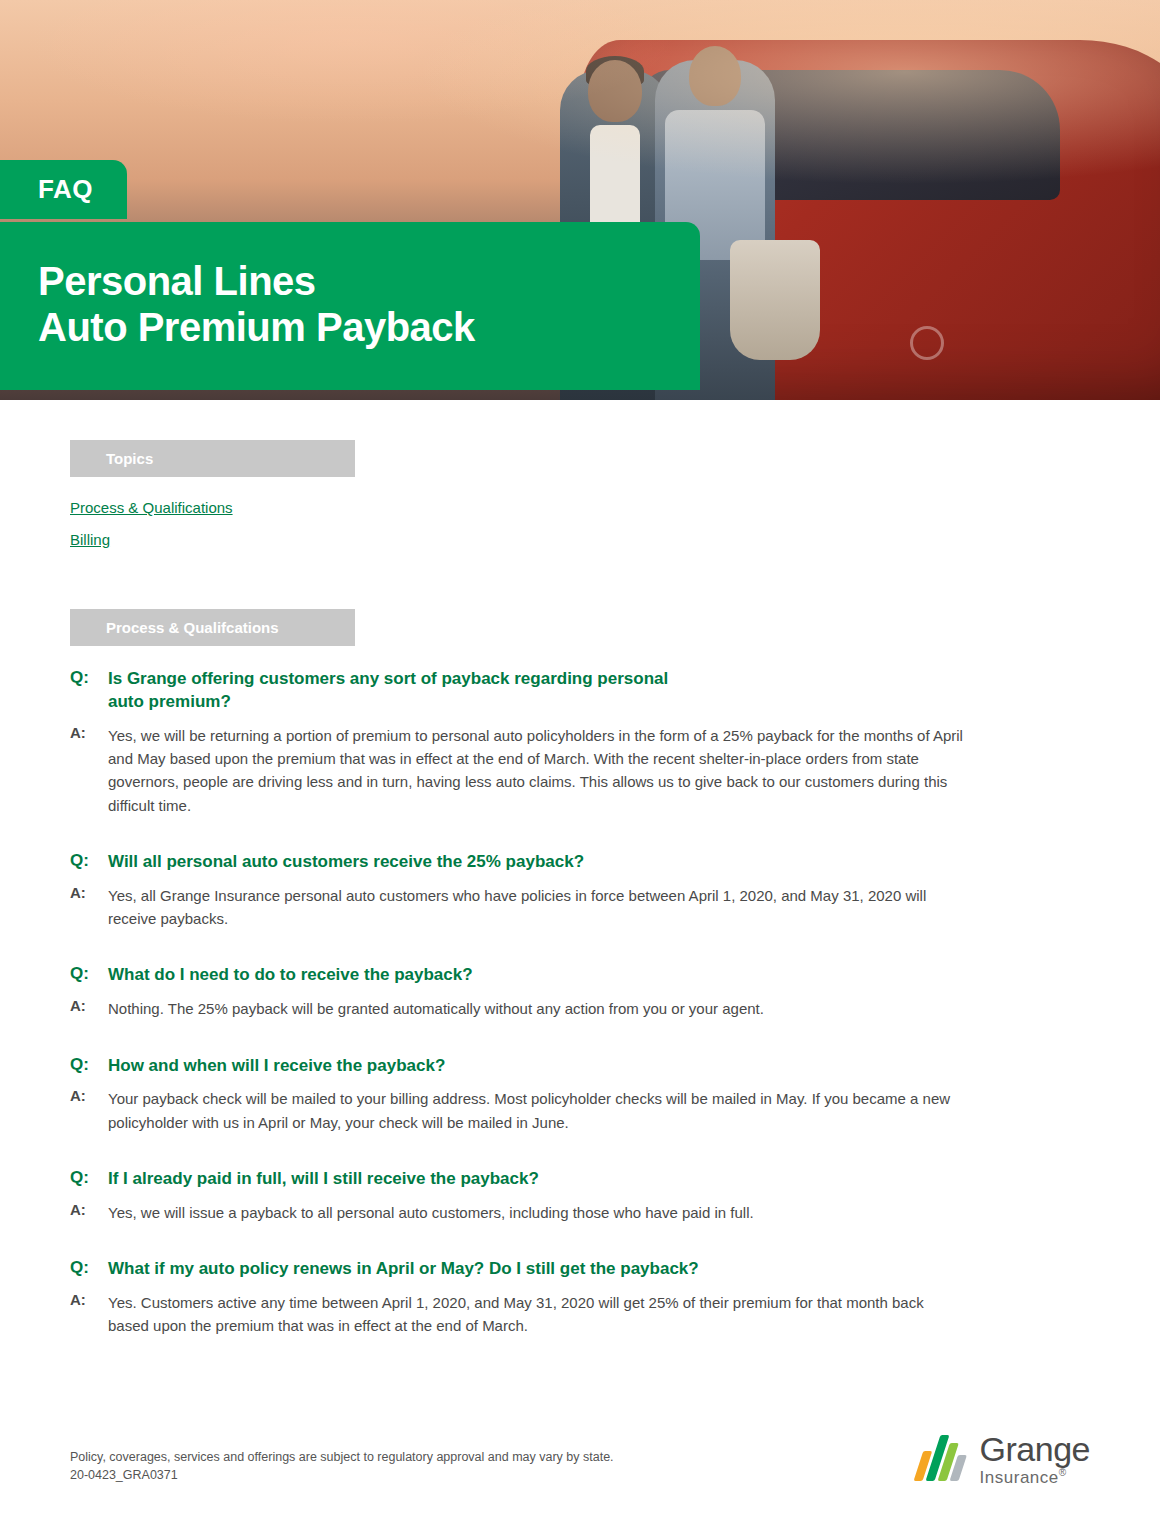FAQ
Personal Lines
Auto Premium Payback
Topics
Process & Qualifications
Billing
Process & Qualifcations
Q: Is Grange offering customers any sort of payback regarding personal
auto premium?
A: Yes, we will be returning a portion of premium to personal auto policyholders in the form of a 25% payback for the months of April and May based upon the premium that was in effect at the end of March. With the recent shelter-in-place orders from state governors, people are driving less and in turn, having less auto claims. This allows us to give back to our customers during this difficult time.
Q: Will all personal auto customers receive the 25% payback?
A: Yes, all Grange Insurance personal auto customers who have policies in force between April 1, 2020, and May 31, 2020 will receive paybacks.
Q: What do I need to do to receive the payback?
A: Nothing. The 25% payback will be granted automatically without any action from you or your agent.
Q: How and when will I receive the payback?
A: Your payback check will be mailed to your billing address. Most policyholder checks will be mailed in May. If you became a new policyholder with us in April or May, your check will be mailed in June.
Q: If I already paid in full, will I still receive the payback?
A: Yes, we will issue a payback to all personal auto customers, including those who have paid in full.
Q: What if my auto policy renews in April or May? Do I still get the payback?
A: Yes. Customers active any time between April 1, 2020, and May 31, 2020 will get 25% of their premium for that month back based upon the premium that was in effect at the end of March.
Policy, coverages, services and offerings are subject to regulatory approval and may vary by state.
20-0423_GRA0371
Grange
Insurance®